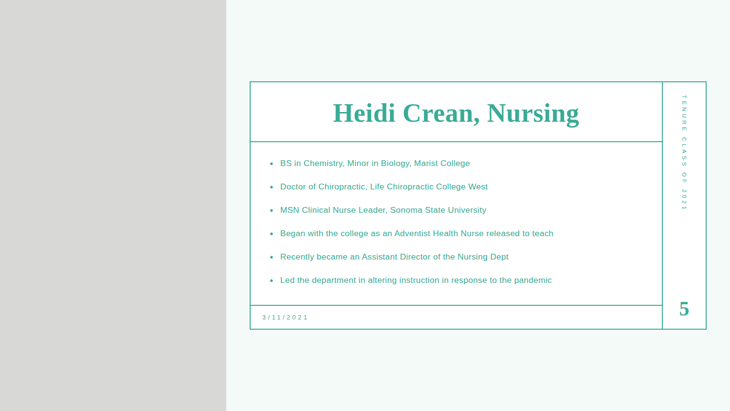Heidi Crean, Nursing
BS in Chemistry, Minor in Biology, Marist College
Doctor of Chiropractic, Life Chiropractic College West
MSN Clinical Nurse Leader, Sonoma State University
Began with the college as an Adventist Health Nurse released to teach
Recently became an Assistant Director of the Nursing Dept
Led the department in altering instruction in response to the pandemic
3/11/2021
Tenure Class of 2021 5